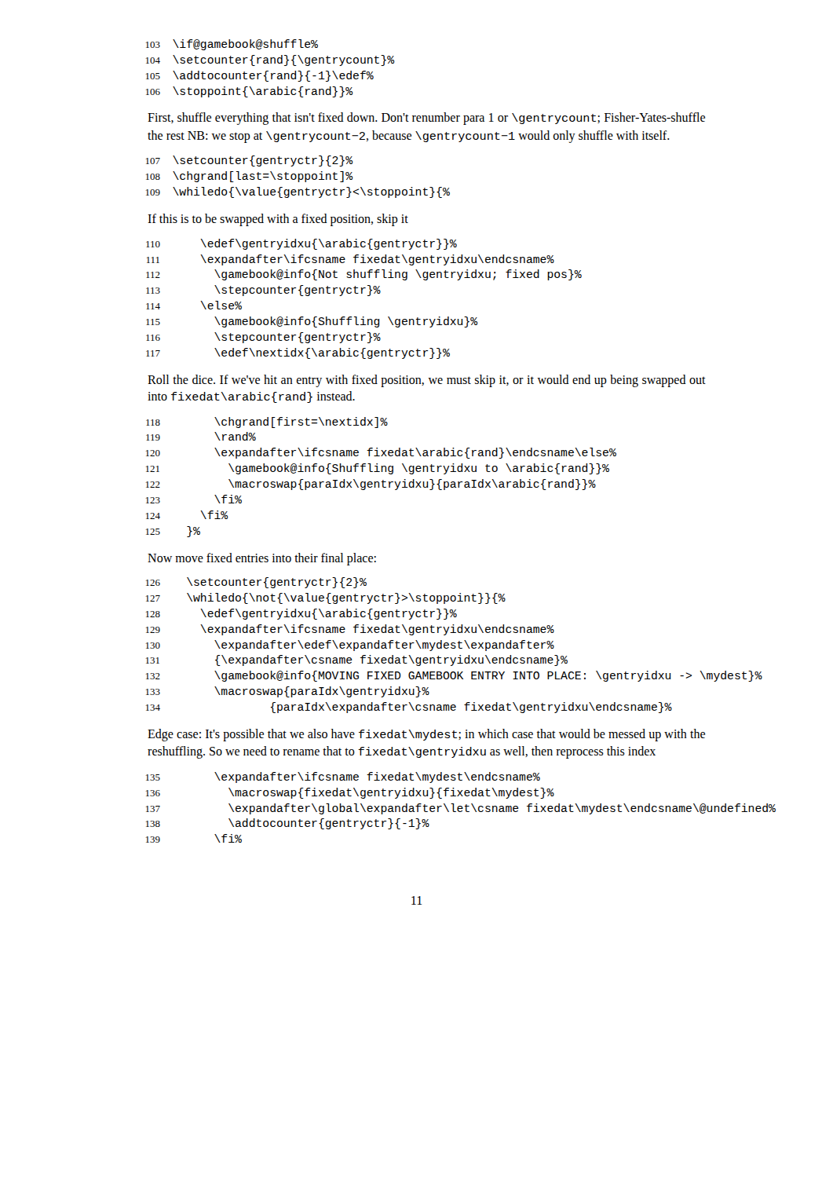103\if@gamebook@shuffle%
104\setcounter{rand}{\gentrycount}%
105\addtocounter{rand}{-1}\edef%
106\stoppoint{\arabic{rand}}%
First, shuffle everything that isn't fixed down. Don't renumber para 1 or \gentrycount; Fisher-Yates-shuffle the rest NB: we stop at \gentrycount−2, because \gentrycount−1 would only shuffle with itself.
107\setcounter{gentryctr}{2}%
108\chgrand[last=\stoppoint]%
109\whiledo{\value{gentryctr}<\stoppoint}{%
If this is to be swapped with a fixed position, skip it
110 \edef\gentryidxu{\arabic{gentryctr}}%
111 \expandafter\ifcsname fixedat\gentryidxu\endcsname%
112 \gamebook@info{Not shuffling \gentryidxu; fixed pos}%
113 \stepcounter{gentryctr}%
114 \else%
115 \gamebook@info{Shuffling \gentryidxu}%
116 \stepcounter{gentryctr}%
117 \edef\nextidx{\arabic{gentryctr}}%
Roll the dice. If we've hit an entry with fixed position, we must skip it, or it would end up being swapped out into fixedat\arabic{rand} instead.
118 \chgrand[first=\nextidx]%
119 \rand%
120 \expandafter\ifcsname fixedat\arabic{rand}\endcsname\else%
121 \gamebook@info{Shuffling \gentryidxu to \arabic{rand}}%
122 \macroswap{paraIdx\gentryidxu}{paraIdx\arabic{rand}}%
123 \fi%
124 \fi%
125 }%
Now move fixed entries into their final place:
126 \setcounter{gentryctr}{2}%
127 \whiledo{\not{\value{gentryctr}>\stoppoint}}{%
128 \edef\gentryidxu{\arabic{gentryctr}}%
129 \expandafter\ifcsname fixedat\gentryidxu\endcsname%
130 \expandafter\edef\expandafter\mydest\expandafter%
131 {\expandafter\csname fixedat\gentryidxu\endcsname}%
132 \gamebook@info{MOVING FIXED GAMEBOOK ENTRY INTO PLACE: \gentryidxu -> \mydest}%
133 \macroswap{paraIdx\gentryidxu}%
134 {paraIdx\expandafter\csname fixedat\gentryidxu\endcsname}%
Edge case: It's possible that we also have fixedat\mydest; in which case that would be messed up with the reshuffling. So we need to rename that to fixedat\gentryidxu as well, then reprocess this index
135 \expandafter\ifcsname fixedat\mydest\endcsname%
136 \macroswap{fixedat\gentryidxu}{fixedat\mydest}%
137 \expandafter\global\expandafter\let\csname fixedat\mydest\endcsname\@undefined%
138 \addtocounter{gentryctr}{-1}%
139 \fi%
11